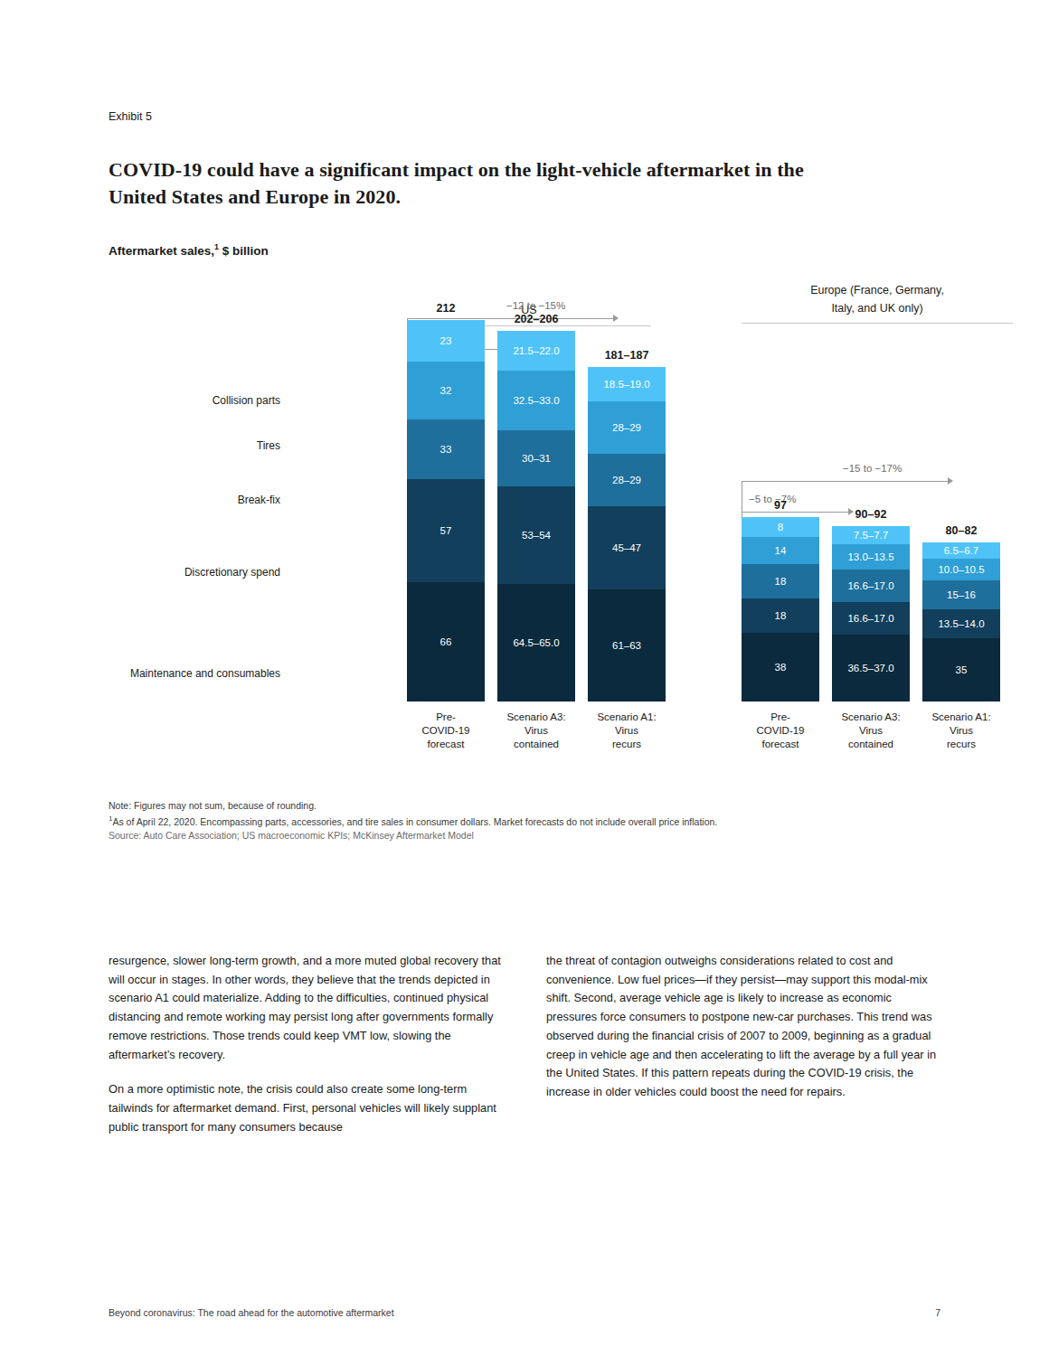Exhibit 5
COVID-19 could have a significant impact on the light-vehicle aftermarket in the United States and Europe in 2020.
Aftermarket sales,1 $ billion
US
Europe (France, Germany,
Italy, and UK only)
Collision parts
Tires
Break-fix
Discretionary spend
Maintenance and consumables
−3 to −5%
−12 to −15%
−5 to −7%
−15 to −17%
212
23
32
33
57
66
Pre-
COVID-19
forecast
202–206
21.5–22.0
32.5–33.0
30–31
53–54
64.5–65.0
Scenario A3:
Virus
contained
181–187
18.5–19.0
28–29
28–29
45–47
61–63
Scenario A1:
Virus
recurs
97
8
14
18
18
38
Pre-
COVID-19
forecast
90–92
7.5–7.7
13.0–13.5
16.6–17.0
16.6–17.0
36.5–37.0
Scenario A3:
Virus
contained
80–82
6.5–6.7
10.0–10.5
15–16
13.5–14.0
35
Scenario A1:
Virus
recurs
Note: Figures may not sum, because of rounding.
1As of April 22, 2020. Encompassing parts, accessories, and tire sales in consumer dollars. Market forecasts do not include overall price inflation.
Source: Auto Care Association; US macroeconomic KPIs; McKinsey Aftermarket Model
resurgence, slower long-term growth, and a more muted global recovery that will occur in stages. In other words, they believe that the trends depicted in scenario A1 could materialize. Adding to the difficulties, continued physical distancing and remote working may persist long after governments formally remove restrictions. Those trends could keep VMT low, slowing the aftermarket’s recovery.
On a more optimistic note, the crisis could also create some long-term tailwinds for aftermarket demand. First, personal vehicles will likely supplant public transport for many consumers because
the threat of contagion outweighs considerations related to cost and convenience. Low fuel prices—if they persist—may support this modal-mix shift. Second, average vehicle age is likely to increase as economic pressures force consumers to postpone new-car purchases. This trend was observed during the financial crisis of 2007 to 2009, beginning as a gradual creep in vehicle age and then accelerating to lift the average by a full year in the United States. If this pattern repeats during the COVID-19 crisis, the increase in older vehicles could boost the need for repairs.
Beyond coronavirus: The road ahead for the automotive aftermarket
7